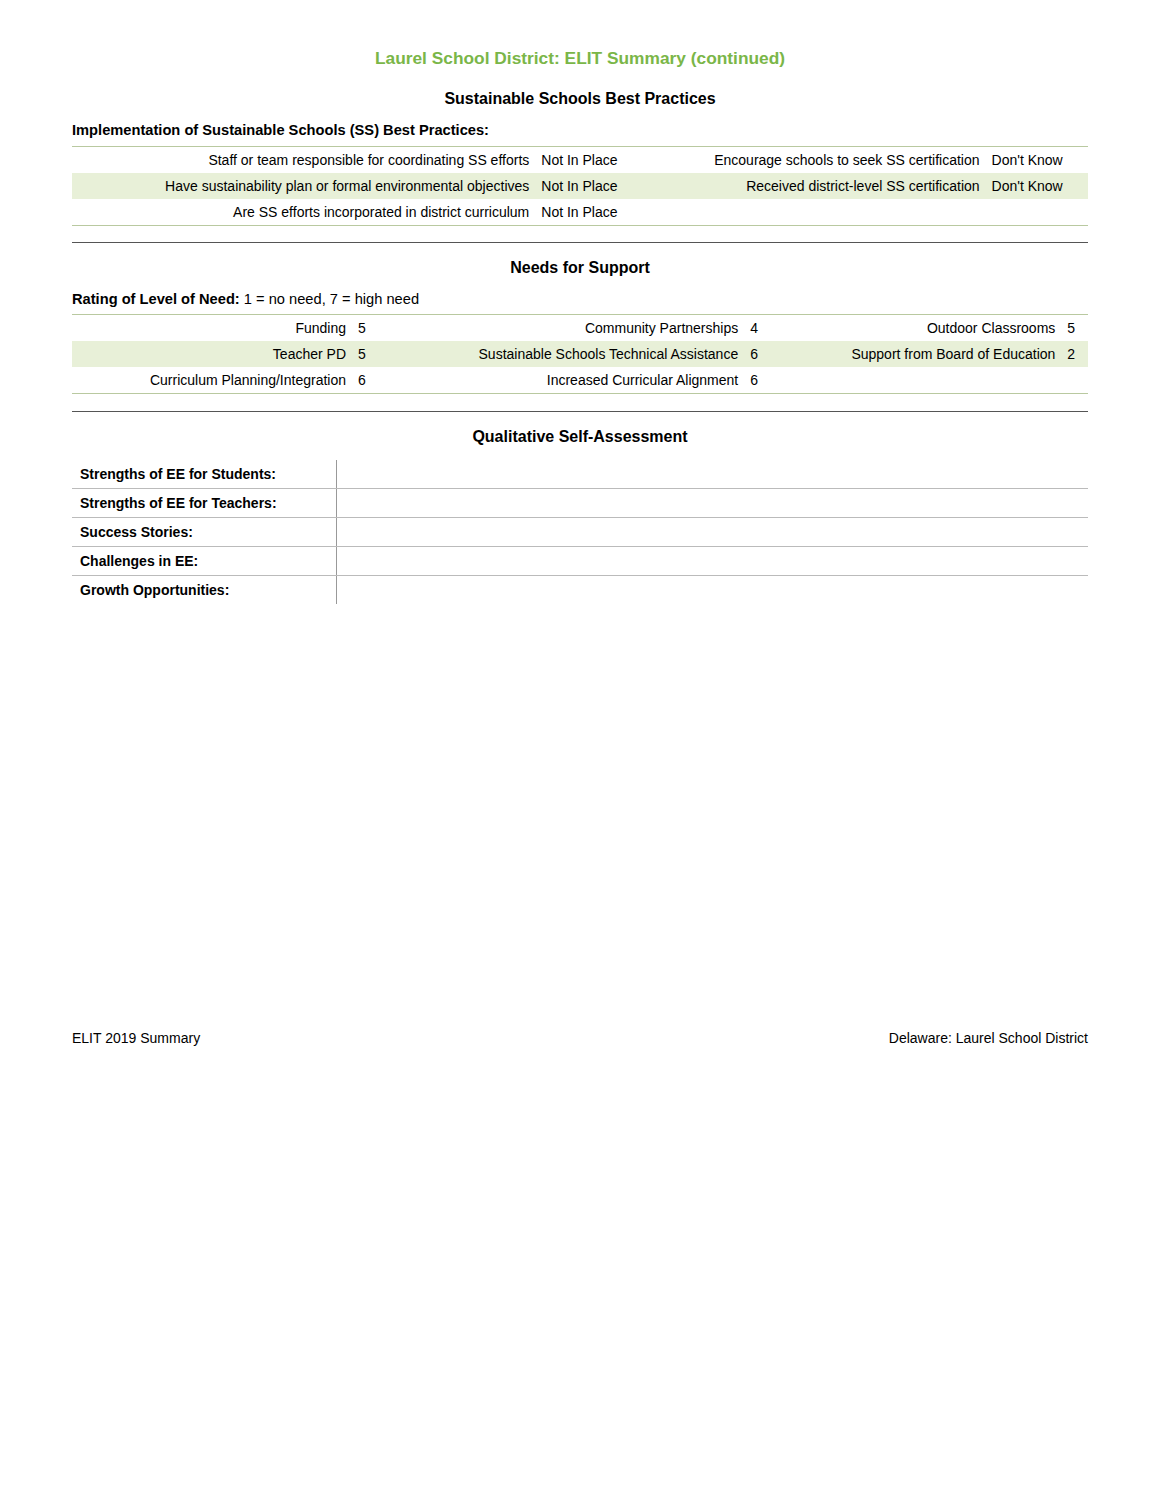Laurel School District: ELIT Summary (continued)
Sustainable Schools Best Practices
Implementation of Sustainable Schools (SS) Best Practices:
| Staff or team responsible for coordinating SS efforts | Not In Place | Encourage schools to seek SS certification | Don't Know |
| Have sustainability plan or formal environmental objectives | Not In Place | Received district-level SS certification | Don't Know |
| Are SS efforts incorporated in district curriculum | Not In Place | | |
Needs for Support
Rating of Level of Need: 1 = no need, 7 = high need
| Funding | 5 | Community Partnerships | 4 | Outdoor Classrooms | 5 |
| Teacher PD | 5 | Sustainable Schools Technical Assistance | 6 | Support from Board of Education | 2 |
| Curriculum Planning/Integration | 6 | Increased Curricular Alignment | 6 | | |
Qualitative Self-Assessment
| Strengths of EE for Students: | |
| Strengths of EE for Teachers: | |
| Success Stories: | |
| Challenges in EE: | |
| Growth Opportunities: | |
ELIT 2019 Summary Delaware: Laurel School District